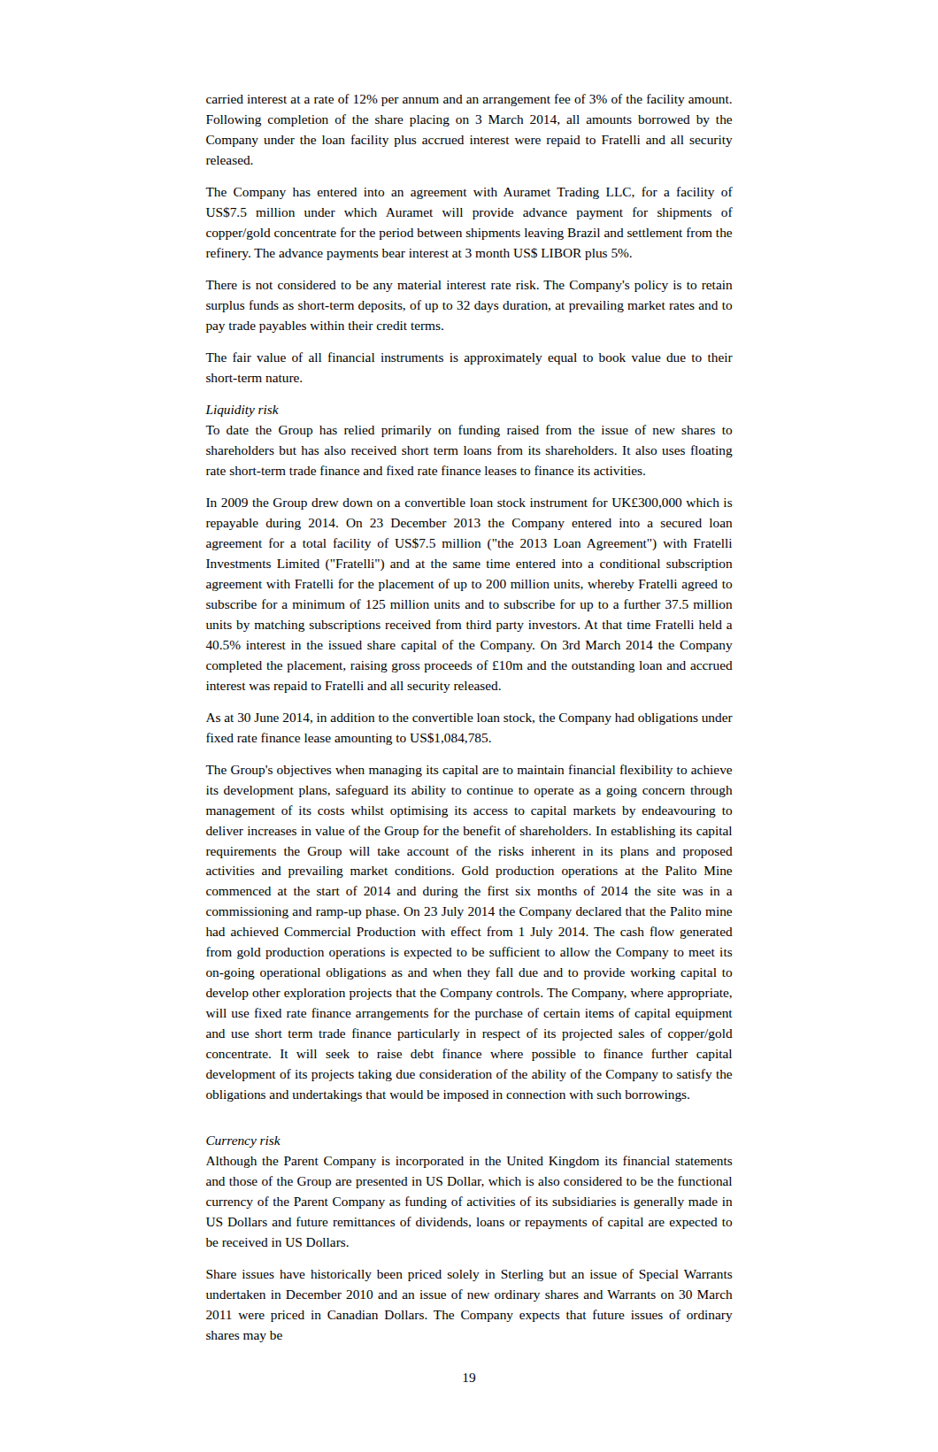carried interest at a rate of 12% per annum and an arrangement fee of 3% of the facility amount. Following completion of the share placing on 3 March 2014, all amounts borrowed by the Company under the loan facility plus accrued interest were repaid to Fratelli and all security released.
The Company has entered into an agreement with Auramet Trading LLC, for a facility of US$7.5 million under which Auramet will provide advance payment for shipments of copper/gold concentrate for the period between shipments leaving Brazil and settlement from the refinery. The advance payments bear interest at 3 month US$ LIBOR plus 5%.
There is not considered to be any material interest rate risk. The Company's policy is to retain surplus funds as short-term deposits, of up to 32 days duration, at prevailing market rates and to pay trade payables within their credit terms.
The fair value of all financial instruments is approximately equal to book value due to their short-term nature.
Liquidity risk
To date the Group has relied primarily on funding raised from the issue of new shares to shareholders but has also received short term loans from its shareholders. It also uses floating rate short-term trade finance and fixed rate finance leases to finance its activities.
In 2009 the Group drew down on a convertible loan stock instrument for UK£300,000 which is repayable during 2014. On 23 December 2013 the Company entered into a secured loan agreement for a total facility of US$7.5 million ("the 2013 Loan Agreement") with Fratelli Investments Limited ("Fratelli") and at the same time entered into a conditional subscription agreement with Fratelli for the placement of up to 200 million units, whereby Fratelli agreed to subscribe for a minimum of 125 million units and to subscribe for up to a further 37.5 million units by matching subscriptions received from third party investors. At that time Fratelli held a 40.5% interest in the issued share capital of the Company. On 3rd March 2014 the Company completed the placement, raising gross proceeds of £10m and the outstanding loan and accrued interest was repaid to Fratelli and all security released.
As at 30 June 2014, in addition to the convertible loan stock, the Company had obligations under fixed rate finance lease amounting to US$1,084,785.
The Group's objectives when managing its capital are to maintain financial flexibility to achieve its development plans, safeguard its ability to continue to operate as a going concern through management of its costs whilst optimising its access to capital markets by endeavouring to deliver increases in value of the Group for the benefit of shareholders. In establishing its capital requirements the Group will take account of the risks inherent in its plans and proposed activities and prevailing market conditions. Gold production operations at the Palito Mine commenced at the start of 2014 and during the first six months of 2014 the site was in a commissioning and ramp-up phase. On 23 July 2014 the Company declared that the Palito mine had achieved Commercial Production with effect from 1 July 2014. The cash flow generated from gold production operations is expected to be sufficient to allow the Company to meet its on-going operational obligations as and when they fall due and to provide working capital to develop other exploration projects that the Company controls. The Company, where appropriate, will use fixed rate finance arrangements for the purchase of certain items of capital equipment and use short term trade finance particularly in respect of its projected sales of copper/gold concentrate. It will seek to raise debt finance where possible to finance further capital development of its projects taking due consideration of the ability of the Company to satisfy the obligations and undertakings that would be imposed in connection with such borrowings.
Currency risk
Although the Parent Company is incorporated in the United Kingdom its financial statements and those of the Group are presented in US Dollar, which is also considered to be the functional currency of the Parent Company as funding of activities of its subsidiaries is generally made in US Dollars and future remittances of dividends, loans or repayments of capital are expected to be received in US Dollars.
Share issues have historically been priced solely in Sterling but an issue of Special Warrants undertaken in December 2010 and an issue of new ordinary shares and Warrants on 30 March 2011 were priced in Canadian Dollars. The Company expects that future issues of ordinary shares may be
19